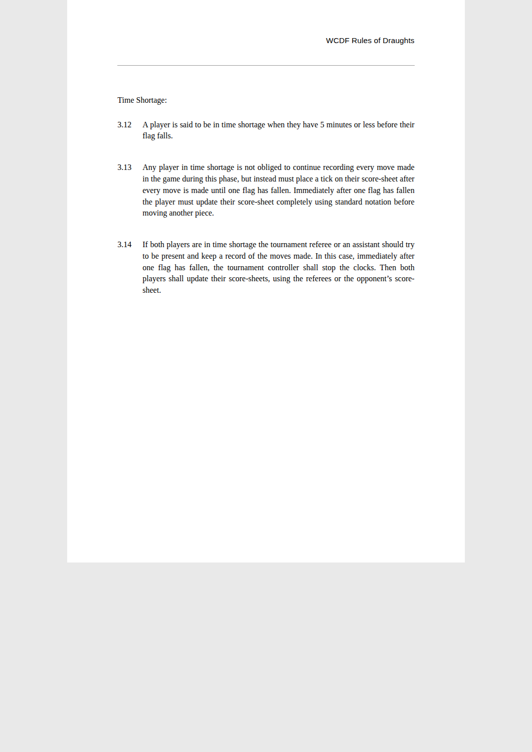WCDF Rules of Draughts
Time Shortage:
3.12 A player is said to be in time shortage when they have 5 minutes or less before their flag falls.
3.13 Any player in time shortage is not obliged to continue recording every move made in the game during this phase, but instead must place a tick on their score-sheet after every move is made until one flag has fallen. Immediately after one flag has fallen the player must update their score-sheet completely using standard notation before moving another piece.
3.14 If both players are in time shortage the tournament referee or an assistant should try to be present and keep a record of the moves made. In this case, immediately after one flag has fallen, the tournament controller shall stop the clocks. Then both players shall update their score-sheets, using the referees or the opponent’s score-sheet.